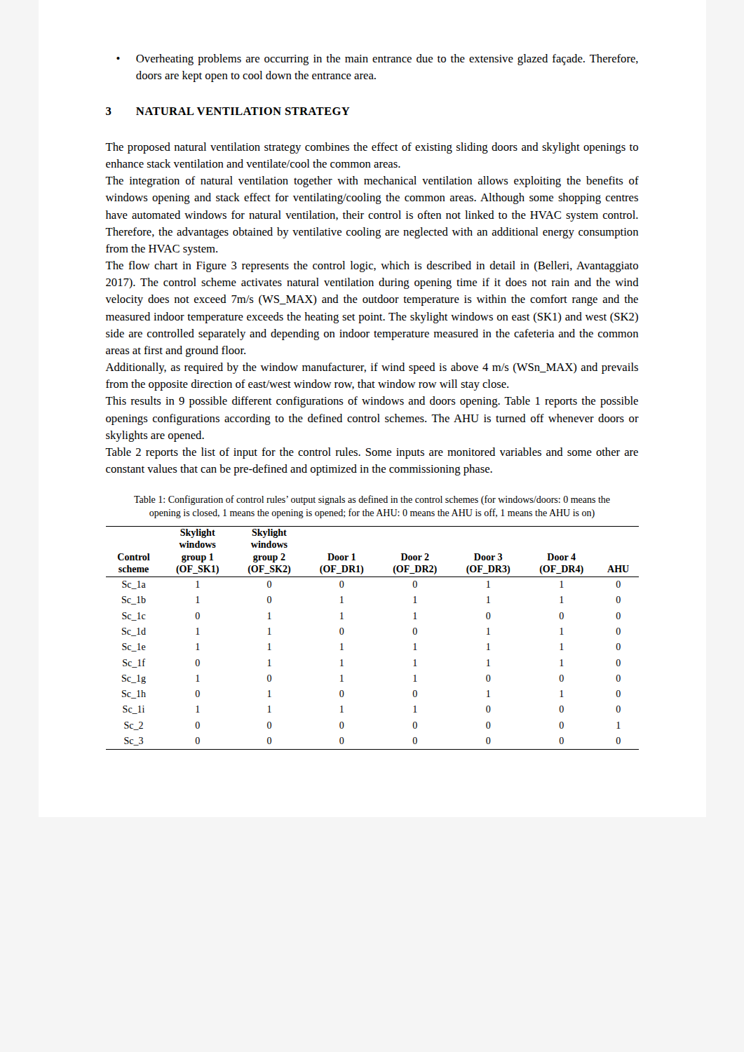Overheating problems are occurring in the main entrance due to the extensive glazed façade. Therefore, doors are kept open to cool down the entrance area.
3 NATURAL VENTILATION STRATEGY
The proposed natural ventilation strategy combines the effect of existing sliding doors and skylight openings to enhance stack ventilation and ventilate/cool the common areas.
The integration of natural ventilation together with mechanical ventilation allows exploiting the benefits of windows opening and stack effect for ventilating/cooling the common areas. Although some shopping centres have automated windows for natural ventilation, their control is often not linked to the HVAC system control. Therefore, the advantages obtained by ventilative cooling are neglected with an additional energy consumption from the HVAC system.
The flow chart in Figure 3 represents the control logic, which is described in detail in (Belleri, Avantaggiato 2017). The control scheme activates natural ventilation during opening time if it does not rain and the wind velocity does not exceed 7m/s (WS_MAX) and the outdoor temperature is within the comfort range and the measured indoor temperature exceeds the heating set point. The skylight windows on east (SK1) and west (SK2) side are controlled separately and depending on indoor temperature measured in the cafeteria and the common areas at first and ground floor.
Additionally, as required by the window manufacturer, if wind speed is above 4 m/s (WSn_MAX) and prevails from the opposite direction of east/west window row, that window row will stay close.
This results in 9 possible different configurations of windows and doors opening. Table 1 reports the possible openings configurations according to the defined control schemes. The AHU is turned off whenever doors or skylights are opened.
Table 2 reports the list of input for the control rules. Some inputs are monitored variables and some other are constant values that can be pre-defined and optimized in the commissioning phase.
Table 1: Configuration of control rules’ output signals as defined in the control schemes (for windows/doors: 0 means the opening is closed, 1 means the opening is opened; for the AHU: 0 means the AHU is off, 1 means the AHU is on)
| | Skylight windows | Skylight windows | | | | | |
| --- | --- | --- | --- | --- | --- | --- | --- |
| Control scheme | group 1 (OF_SK1) | group 2 (OF_SK2) | Door 1 (OF_DR1) | Door 2 (OF_DR2) | Door 3 (OF_DR3) | Door 4 (OF_DR4) | AHU |
| Sc_1a | 1 | 0 | 0 | 0 | 1 | 1 | 0 |
| Sc_1b | 1 | 0 | 1 | 1 | 1 | 1 | 0 |
| Sc_1c | 0 | 1 | 1 | 1 | 0 | 0 | 0 |
| Sc_1d | 1 | 1 | 0 | 0 | 1 | 1 | 0 |
| Sc_1e | 1 | 1 | 1 | 1 | 1 | 1 | 0 |
| Sc_1f | 0 | 1 | 1 | 1 | 1 | 1 | 0 |
| Sc_1g | 1 | 0 | 1 | 1 | 0 | 0 | 0 |
| Sc_1h | 0 | 1 | 0 | 0 | 1 | 1 | 0 |
| Sc_1i | 1 | 1 | 1 | 1 | 0 | 0 | 0 |
| Sc_2 | 0 | 0 | 0 | 0 | 0 | 0 | 1 |
| Sc_3 | 0 | 0 | 0 | 0 | 0 | 0 | 0 |